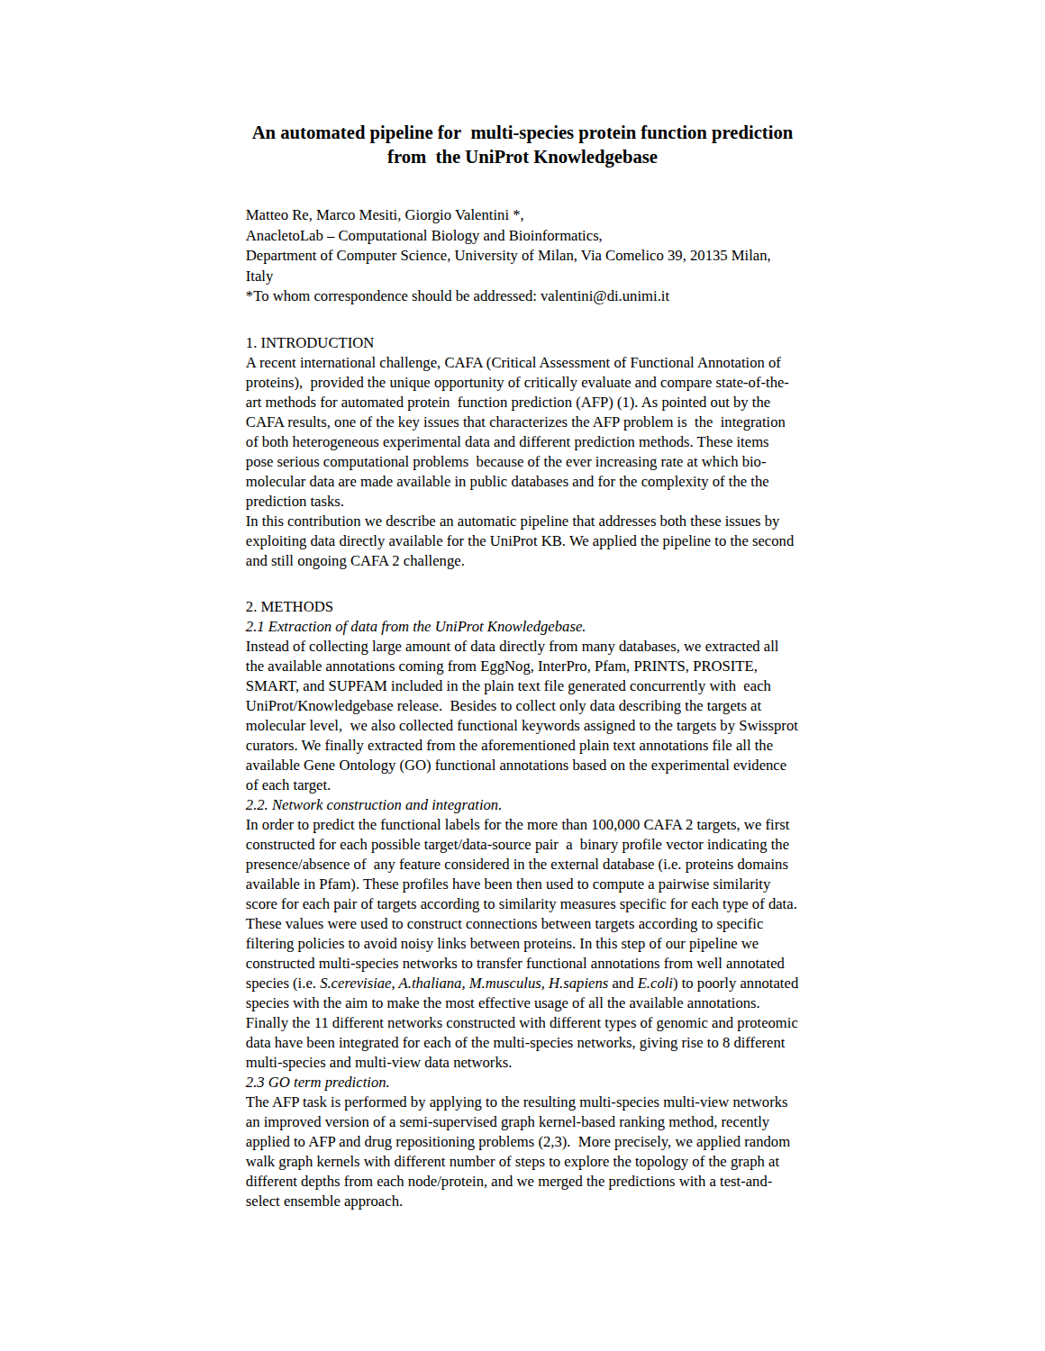An automated pipeline for multi-species protein function prediction
from the UniProt Knowledgebase
Matteo Re, Marco Mesiti, Giorgio Valentini *,
AnacletoLab – Computational Biology and Bioinformatics,
Department of Computer Science, University of Milan, Via Comelico 39, 20135 Milan, Italy
*To whom correspondence should be addressed: valentini@di.unimi.it
1. INTRODUCTION
A recent international challenge, CAFA (Critical Assessment of Functional Annotation of proteins), provided the unique opportunity of critically evaluate and compare state-of-the-art methods for automated protein function prediction (AFP) (1). As pointed out by the CAFA results, one of the key issues that characterizes the AFP problem is the integration of both heterogeneous experimental data and different prediction methods. These items pose serious computational problems because of the ever increasing rate at which bio-molecular data are made available in public databases and for the complexity of the the prediction tasks.
In this contribution we describe an automatic pipeline that addresses both these issues by exploiting data directly available for the UniProt KB. We applied the pipeline to the second and still ongoing CAFA 2 challenge.
2. METHODS
2.1 Extraction of data from the UniProt Knowledgebase.
Instead of collecting large amount of data directly from many databases, we extracted all the available annotations coming from EggNog, InterPro, Pfam, PRINTS, PROSITE, SMART, and SUPFAM included in the plain text file generated concurrently with each UniProt/Knowledgebase release. Besides to collect only data describing the targets at molecular level, we also collected functional keywords assigned to the targets by Swissprot curators. We finally extracted from the aforementioned plain text annotations file all the available Gene Ontology (GO) functional annotations based on the experimental evidence of each target.
2.2. Network construction and integration.
In order to predict the functional labels for the more than 100,000 CAFA 2 targets, we first constructed for each possible target/data-source pair a binary profile vector indicating the presence/absence of any feature considered in the external database (i.e. proteins domains available in Pfam). These profiles have been then used to compute a pairwise similarity score for each pair of targets according to similarity measures specific for each type of data. These values were used to construct connections between targets according to specific filtering policies to avoid noisy links between proteins. In this step of our pipeline we constructed multi-species networks to transfer functional annotations from well annotated species (i.e. S.cerevisiae, A.thaliana, M.musculus, H.sapiens and E.coli) to poorly annotated species with the aim to make the most effective usage of all the available annotations. Finally the 11 different networks constructed with different types of genomic and proteomic data have been integrated for each of the multi-species networks, giving rise to 8 different multi-species and multi-view data networks.
2.3 GO term prediction.
The AFP task is performed by applying to the resulting multi-species multi-view networks an improved version of a semi-supervised graph kernel-based ranking method, recently applied to AFP and drug repositioning problems (2,3). More precisely, we applied random walk graph kernels with different number of steps to explore the topology of the graph at different depths from each node/protein, and we merged the predictions with a test-and-select ensemble approach.